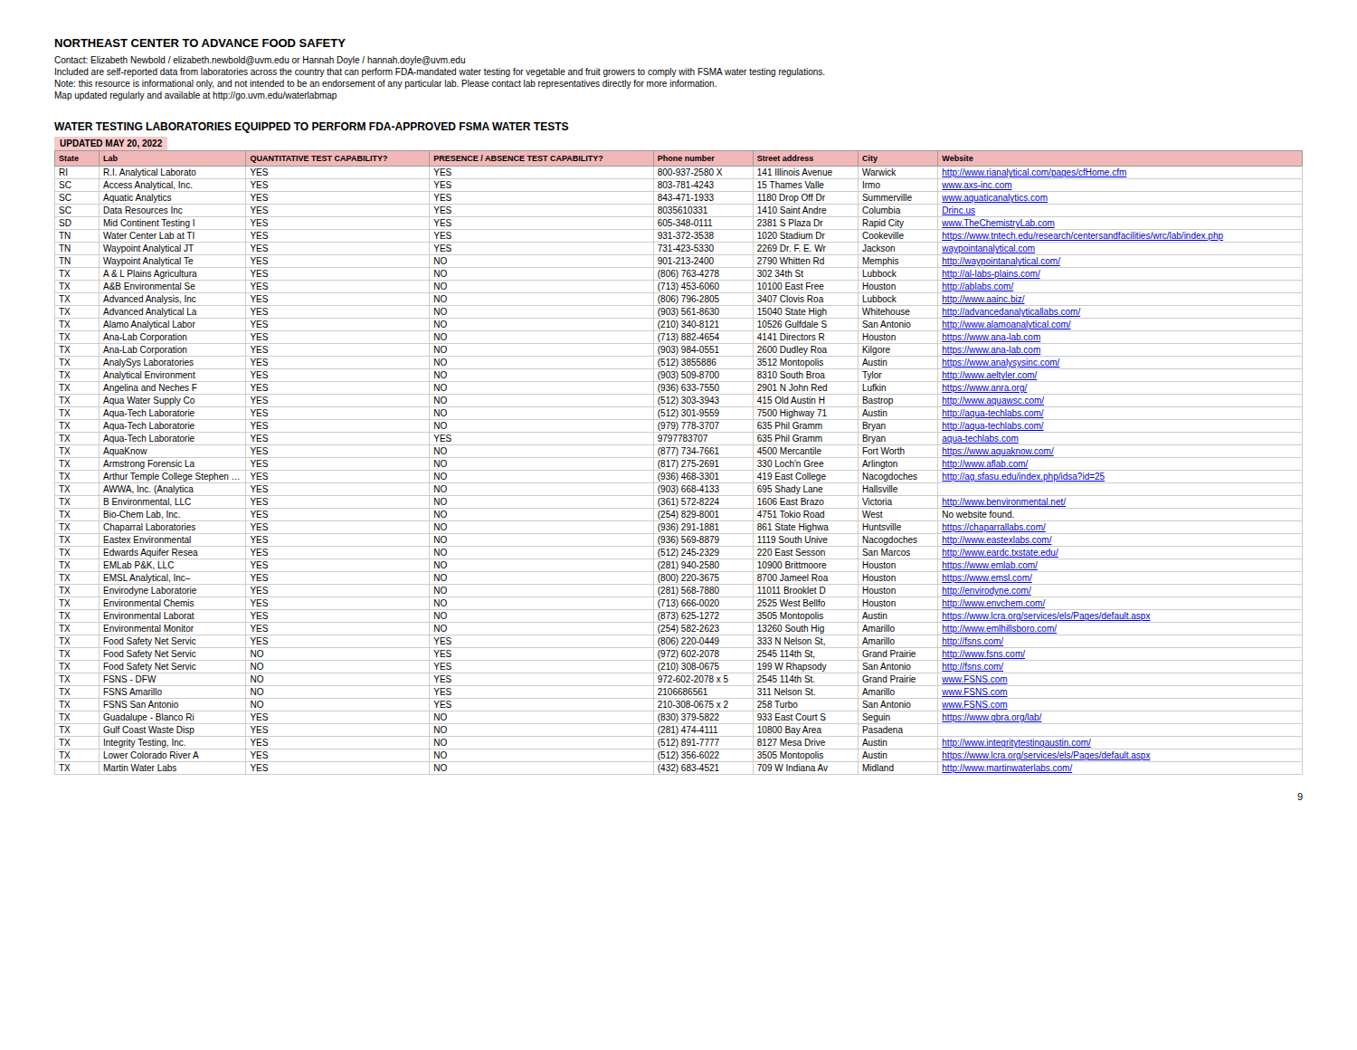NORTHEAST CENTER TO ADVANCE FOOD SAFETY
Contact: Elizabeth Newbold / elizabeth.newbold@uvm.edu or Hannah Doyle / hannah.doyle@uvm.edu
Included are self-reported data from laboratories across the country that can perform FDA-mandated water testing for vegetable and fruit growers to comply with FSMA water testing regulations.
Note: this resource is informational only, and not intended to be an endorsement of any particular lab. Please contact lab representatives directly for more information.
Map updated regularly and available at http://go.uvm.edu/waterlabmap
WATER TESTING LABORATORIES EQUIPPED TO PERFORM FDA-APPROVED FSMA WATER TESTS
UPDATED MAY 20, 2022
| State | Lab | QUANTITATIVE TEST CAPABILITY? | PRESENCE / ABSENCE TEST CAPABILITY? | Phone number | Street address | City | Website |
| --- | --- | --- | --- | --- | --- | --- | --- |
| RI | R.I. Analytical Laborato | YES | YES | 800-937-2580 X | 141 Illinois Avenue | Warwick | http://www.rianalytical.com/pages/cfHome.cfm |
| SC | Access Analytical, Inc. | YES | YES | 803-781-4243 | 15 Thames Valle | Irmo | www.axs-inc.com |
| SC | Aquatic Analytics | YES | YES | 843-471-1933 | 1180 Drop Off Dr | Summerville | www.aquaticanalytics.com |
| SC | Data Resources Inc | YES | YES | 8035610331 | 1410 Saint Andre | Columbia | Drinc.us |
| SD | Mid Continent Testing I | YES | YES | 605-348-0111 | 2381 S Plaza Dr | Rapid City | www.TheChemistryLab.com |
| TN | Water Center Lab at TI | YES | YES | 931-372-3538 | 1020 Stadium Dr | Cookeville | https://www.tntech.edu/research/centersandfacilities/wrc/lab/index.php |
| TN | Waypoint Analytical JT | YES | YES | 731-423-5330 | 2269 Dr. F. E. Wr | Jackson | waypointanalytical.com |
| TN | Waypoint Analytical Te | YES | NO | 901-213-2400 | 2790 Whitten Rd | Memphis | http://waypointanalytical.com/ |
| TX | A & L Plains Agricultura | YES | NO | (806) 763-4278 | 302 34th St | Lubbock | http://al-labs-plains.com/ |
| TX | A&B Environmental Se | YES | NO | (713) 453-6060 | 10100 East Free | Houston | http://ablabs.com/ |
| TX | Advanced Analysis, Inc | YES | NO | (806) 796-2805 | 3407 Clovis Roa | Lubbock | http://www.aainc.biz/ |
| TX | Advanced Analytical La | YES | NO | (903) 561-8630 | 15040 State High | Whitehouse | http://advancedanalyticallabs.com/ |
| TX | Alamo Analytical Labor | YES | NO | (210) 340-8121 | 10526 Gulfdale S | San Antonio | http://www.alamoanalytical.com/ |
| TX | Ana-Lab Corporation | YES | NO | (713) 882-4654 | 4141 Directors R | Houston | https://www.ana-lab.com |
| TX | Ana-Lab Corporation | YES | NO | (903) 984-0551 | 2600 Dudley Roa | Kilgore | https://www.ana-lab.com |
| TX | AnalySys Laboratories | YES | NO | (512) 3855886 | 3512 Montopolis | Austin | https://www.analysysinc.com/ |
| TX | Analytical Environment | YES | NO | (903) 509-8700 | 8310 South Broa | Tylor | http://www.aeltyler.com/ |
| TX | Angelina and Neches F | YES | NO | (936) 633-7550 | 2901 N John Red | Lufkin | https://www.anra.org/ |
| TX | Aqua Water Supply Co | YES | NO | (512) 303-3943 | 415 Old Austin H | Bastrop | http://www.aquawsc.com/ |
| TX | Aqua-Tech Laboratorie | YES | NO | (512) 301-9559 | 7500 Highway 71 | Austin | http://aqua-techlabs.com/ |
| TX | Aqua-Tech Laboratorie | YES | NO | (979) 778-3707 | 635 Phil Gramm | Bryan | http://aqua-techlabs.com/ |
| TX | Aqua-Tech Laboratorie | YES | YES | 9797783707 | 635 Phil Gramm | Bryan | aqua-techlabs.com |
| TX | AquaKnow | YES | NO | (877) 734-7661 | 4500 Mercantile | Fort Worth | https://www.aquaknow.com/ |
| TX | Armstrong Forensic La | YES | NO | (817) 275-2691 | 330 Loch'n Gree | Arlington | http://www.aflab.com/ |
| TX | Arthur Temple College Stephen F. Austin Stat | YES | NO | (936) 468-3301 | 419 East College | Nacogdoches | http://ag.sfasu.edu/index.php/idsa?id=25 |
| TX | AWWA, Inc. (Analytica | YES | NO | (903) 668-4133 | 695 Shady Lane | Hallsville | |
| TX | B Environmental, LLC | YES | NO | (361) 572-8224 | 1606 East Brazo | Victoria | http://www.benvironmental.net/ |
| TX | Bio-Chem Lab, Inc. | YES | NO | (254) 829-8001 | 4751 Tokio Road | West | No website found. |
| TX | Chaparral Laboratories | YES | NO | (936) 291-1881 | 861 State Highwa | Huntsville | https://chaparrallabs.com/ |
| TX | Eastex Environmental | YES | NO | (936) 569-8879 | 1119 South Unive | Nacogdoches | http://www.eastexlabs.com/ |
| TX | Edwards Aquifer Resea | YES | NO | (512) 245-2329 | 220 East Sesson | San Marcos | http://www.eardc.txstate.edu/ |
| TX | EMLab P&K, LLC | YES | NO | (281) 940-2580 | 10900 Brittmoore | Houston | https://www.emlab.com/ |
| TX | EMSL Analytical, Inc– | YES | NO | (800) 220-3675 | 8700 Jameel Roa | Houston | https://www.emsl.com/ |
| TX | Envirodyne Laboratorie | YES | NO | (281) 568-7880 | 11011 Brooklet D | Houston | http://envirodyne.com/ |
| TX | Environmental Chemis | YES | NO | (713) 666-0020 | 2525 West Bellfo | Houston | http://www.envchem.com/ |
| TX | Environmental Laborat | YES | NO | (873) 625-1272 | 3505 Montopolis | Austin | https://www.lcra.org/services/els/Pages/default.aspx |
| TX | Environmental Monitor | YES | NO | (254) 582-2623 | 13260 South Hig | Amarillo | http://www.emlhillsboro.com/ |
| TX | Food Safety Net Servic | YES | YES | (806) 220-0449 | 333 N Nelson St, | Amarillo | http://fsns.com/ |
| TX | Food Safety Net Servic | NO | YES | (972) 602-2078 | 2545 114th St, | Grand Prairie | http://www.fsns.com/ |
| TX | Food Safety Net Servic | NO | YES | (210) 308-0675 | 199 W Rhapsody | San Antonio | http://fsns.com/ |
| TX | FSNS - DFW | NO | YES | 972-602-2078 x 5 | 2545 114th St. | Grand Prairie | www.FSNS.com |
| TX | FSNS Amarillo | NO | YES | 2106686561 | 311 Nelson St. | Amarillo | www.FSNS.com |
| TX | FSNS San Antonio | NO | YES | 210-308-0675 x 2 | 258 Turbo | San Antonio | www.FSNS.com |
| TX | Guadalupe - Blanco Ri | YES | NO | (830) 379-5822 | 933 East Court S | Seguin | https://www.gbra.org/lab/ |
| TX | Gulf Coast Waste Disp | YES | NO | (281) 474-4111 | 10800 Bay Area | Pasadena | |
| TX | Integrity Testing, Inc. | YES | NO | (512) 891-7777 | 8127 Mesa Drive | Austin | http://www.integritytestingaustin.com/ |
| TX | Lower Colorado River A | YES | NO | (512) 356-6022 | 3505 Montopolis | Austin | https://www.lcra.org/services/els/Pages/default.aspx |
| TX | Martin Water Labs | YES | NO | (432) 683-4521 | 709 W Indiana Av | Midland | http://www.martinwaterlabs.com/ |
9